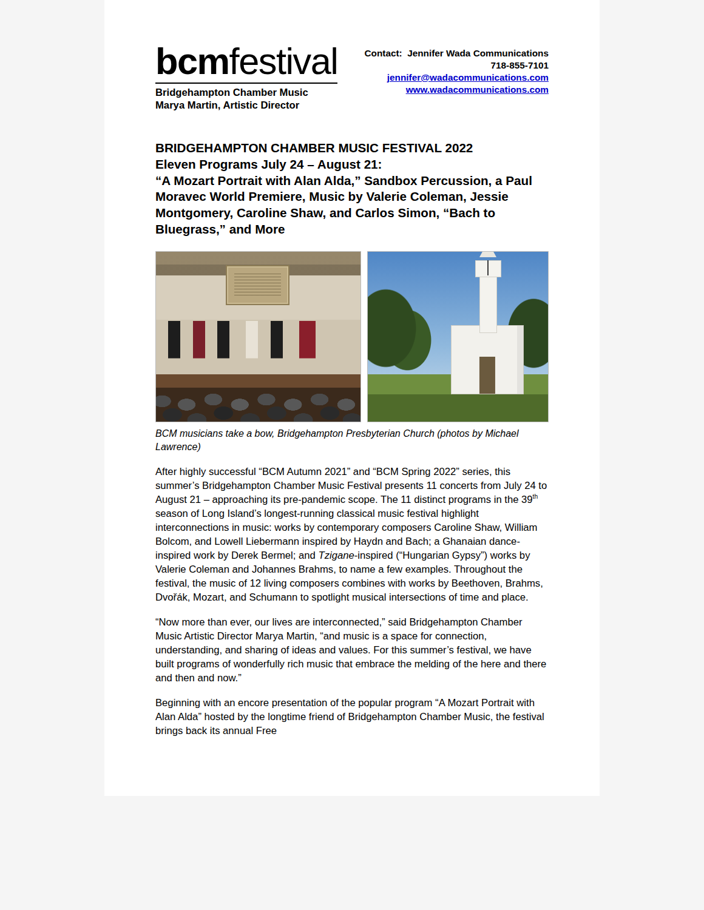bcm festival
Bridgehampton Chamber Music
Marya Martin, Artistic Director
Contact: Jennifer Wada Communications
718-855-7101
jennifer@wadacommunications.com
www.wadacommunications.com
BRIDGEHAMPTON CHAMBER MUSIC FESTIVAL 2022
Eleven Programs July 24 – August 21:
“A Mozart Portrait with Alan Alda,” Sandbox Percussion, a Paul Moravec World Premiere, Music by Valerie Coleman, Jessie Montgomery, Caroline Shaw, and Carlos Simon, “Bach to Bluegrass,” and More
BCM musicians take a bow, Bridgehampton Presbyterian Church (photos by Michael Lawrence)
After highly successful “BCM Autumn 2021” and “BCM Spring 2022” series, this summer’s Bridgehampton Chamber Music Festival presents 11 concerts from July 24 to August 21 – approaching its pre-pandemic scope. The 11 distinct programs in the 39th season of Long Island’s longest-running classical music festival highlight interconnections in music: works by contemporary composers Caroline Shaw, William Bolcom, and Lowell Liebermann inspired by Haydn and Bach; a Ghanaian dance-inspired work by Derek Bermel; and Tzigane-inspired (“Hungarian Gypsy”) works by Valerie Coleman and Johannes Brahms, to name a few examples. Throughout the festival, the music of 12 living composers combines with works by Beethoven, Brahms, Dvořák, Mozart, and Schumann to spotlight musical intersections of time and place.
“Now more than ever, our lives are interconnected,” said Bridgehampton Chamber Music Artistic Director Marya Martin, “and music is a space for connection, understanding, and sharing of ideas and values. For this summer’s festival, we have built programs of wonderfully rich music that embrace the melding of the here and there and then and now.”
Beginning with an encore presentation of the popular program “A Mozart Portrait with Alan Alda” hosted by the longtime friend of Bridgehampton Chamber Music, the festival brings back its annual Free